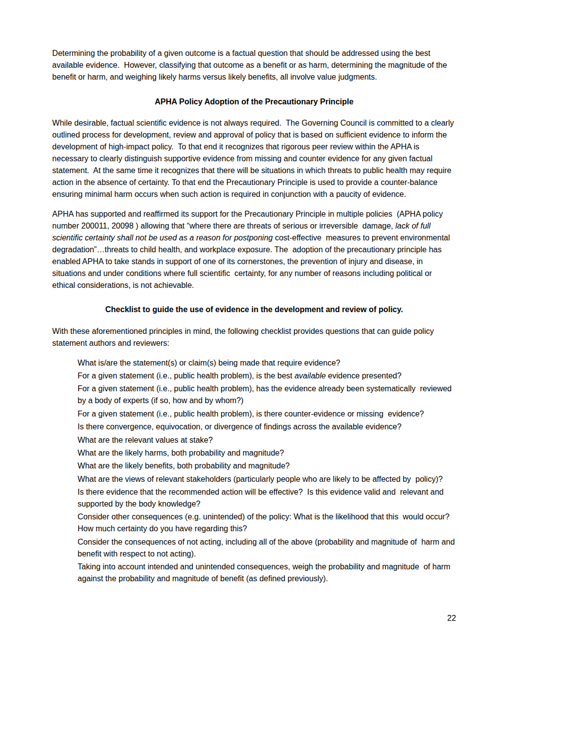Determining the probability of a given outcome is a factual question that should be addressed using the best available evidence. However, classifying that outcome as a benefit or as harm, determining the magnitude of the benefit or harm, and weighing likely harms versus likely benefits, all involve value judgments.
APHA Policy Adoption of the Precautionary Principle
While desirable, factual scientific evidence is not always required. The Governing Council is committed to a clearly outlined process for development, review and approval of policy that is based on sufficient evidence to inform the development of high-impact policy. To that end it recognizes that rigorous peer review within the APHA is necessary to clearly distinguish supportive evidence from missing and counter evidence for any given factual statement. At the same time it recognizes that there will be situations in which threats to public health may require action in the absence of certainty. To that end the Precautionary Principle is used to provide a counter-balance ensuring minimal harm occurs when such action is required in conjunction with a paucity of evidence.
APHA has supported and reaffirmed its support for the Precautionary Principle in multiple policies (APHA policy number 200011, 20098 ) allowing that “where there are threats of serious or irreversible damage, lack of full scientific certainty shall not be used as a reason for postponing cost-effective measures to prevent environmental degradation”…threats to child health, and workplace exposure. The adoption of the precautionary principle has enabled APHA to take stands in support of one of its cornerstones, the prevention of injury and disease, in situations and under conditions where full scientific certainty, for any number of reasons including political or ethical considerations, is not achievable.
Checklist to guide the use of evidence in the development and review of policy.
With these aforementioned principles in mind, the following checklist provides questions that can guide policy statement authors and reviewers:
What is/are the statement(s) or claim(s) being made that require evidence?
For a given statement (i.e., public health problem), is the best available evidence presented?
For a given statement (i.e., public health problem), has the evidence already been systematically reviewed by a body of experts (if so, how and by whom?)
For a given statement (i.e., public health problem), is there counter-evidence or missing evidence?
Is there convergence, equivocation, or divergence of findings across the available evidence?
What are the relevant values at stake?
What are the likely harms, both probability and magnitude?
What are the likely benefits, both probability and magnitude?
What are the views of relevant stakeholders (particularly people who are likely to be affected by policy)?
Is there evidence that the recommended action will be effective? Is this evidence valid and relevant and supported by the body knowledge?
Consider other consequences (e.g. unintended) of the policy: What is the likelihood that this would occur? How much certainty do you have regarding this?
Consider the consequences of not acting, including all of the above (probability and magnitude of harm and benefit with respect to not acting).
Taking into account intended and unintended consequences, weigh the probability and magnitude of harm against the probability and magnitude of benefit (as defined previously).
22